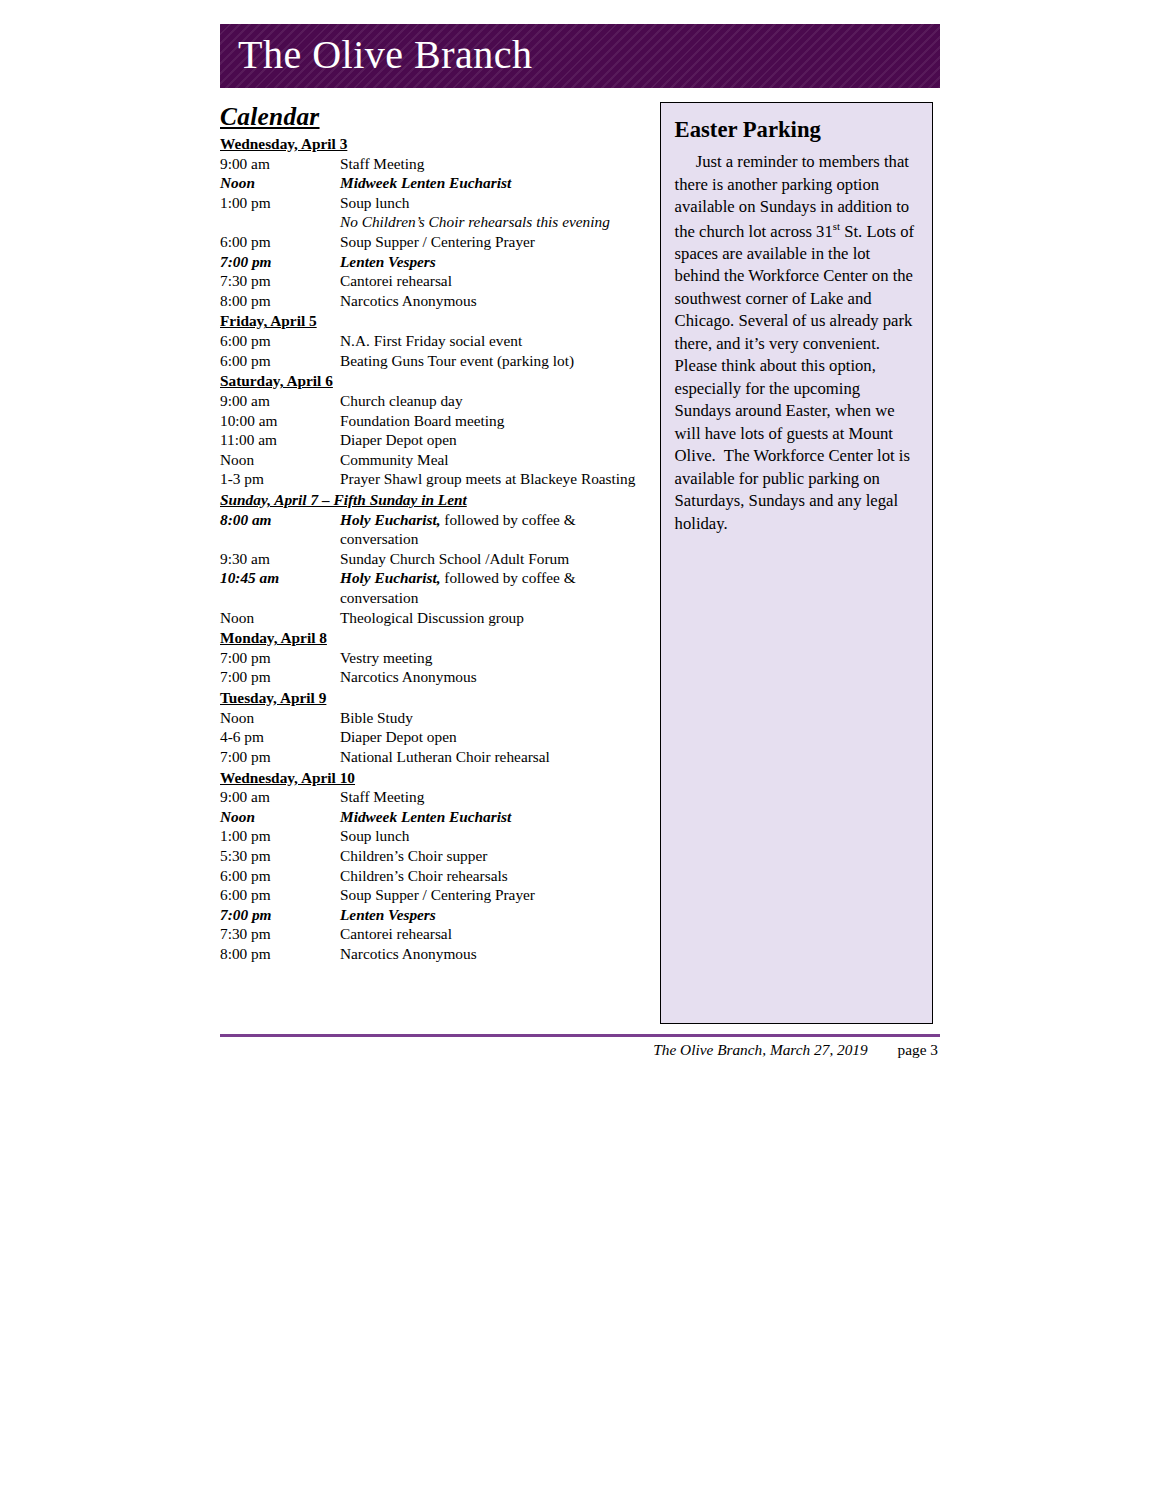The Olive Branch
Calendar
| Wednesday, April 3 |
| 9:00 am | Staff Meeting |
| Noon | Midweek Lenten Eucharist |
| 1:00 pm | Soup lunch |
| | No Children’s Choir rehearsals this evening |
| 6:00 pm | Soup Supper / Centering Prayer |
| 7:00 pm | Lenten Vespers |
| 7:30 pm | Cantorei rehearsal |
| 8:00 pm | Narcotics Anonymous |
| Friday, April 5 |
| 6:00 pm | N.A. First Friday social event |
| 6:00 pm | Beating Guns Tour event (parking lot) |
| Saturday, April 6 |
| 9:00 am | Church cleanup day |
| 10:00 am | Foundation Board meeting |
| 11:00 am | Diaper Depot open |
| Noon | Community Meal |
| 1-3 pm | Prayer Shawl group meets at Blackeye Roasting |
| Sunday, April 7 – Fifth Sunday in Lent |
| 8:00 am | Holy Eucharist, followed by coffee & |
| | conversation |
| 9:30 am | Sunday Church School /Adult Forum |
| 10:45 am | Holy Eucharist, followed by coffee & |
| | conversation |
| Noon | Theological Discussion group |
| Monday, April 8 |
| 7:00 pm | Vestry meeting |
| 7:00 pm | Narcotics Anonymous |
| Tuesday, April 9 |
| Noon | Bible Study |
| 4-6 pm | Diaper Depot open |
| 7:00 pm | National Lutheran Choir rehearsal |
| Wednesday, April 10 |
| 9:00 am | Staff Meeting |
| Noon | Midweek Lenten Eucharist |
| 1:00 pm | Soup lunch |
| 5:30 pm | Children’s Choir supper |
| 6:00 pm | Children’s Choir rehearsals |
| 6:00 pm | Soup Supper / Centering Prayer |
| 7:00 pm | Lenten Vespers |
| 7:30 pm | Cantorei rehearsal |
| 8:00 pm | Narcotics Anonymous |
Easter Parking
Just a reminder to members that there is another parking option available on Sundays in addition to the church lot across 31st St. Lots of spaces are available in the lot behind the Workforce Center on the southwest corner of Lake and Chicago. Several of us already park there, and it’s very convenient. Please think about this option, especially for the upcoming Sundays around Easter, when we will have lots of guests at Mount Olive. The Workforce Center lot is available for public parking on Saturdays, Sundays and any legal holiday.
The Olive Branch, March 27, 2019 page 3